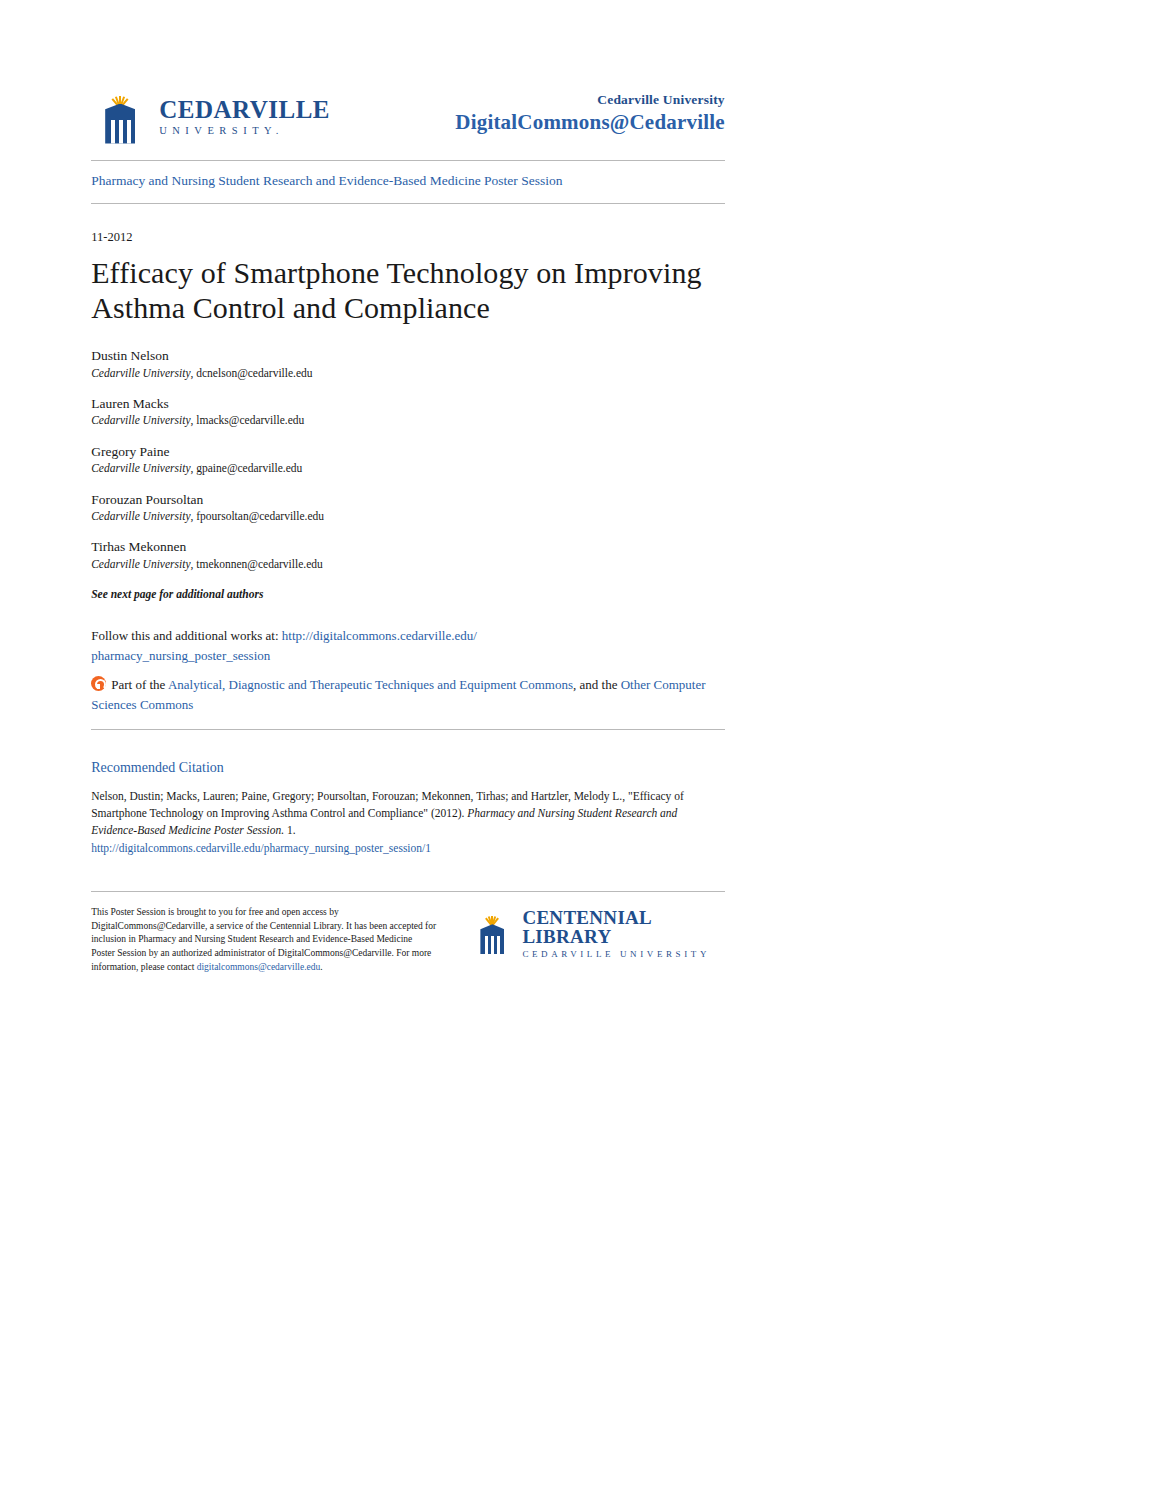CEDARVILLE
UNIVERSITY.
Cedarville University
DigitalCommons@Cedarville
Pharmacy and Nursing Student Research and Evidence-Based Medicine Poster Session
11-2012
Efficacy of Smartphone Technology on Improving Asthma Control and Compliance
Dustin Nelson
Cedarville University, dcnelson@cedarville.edu
Lauren Macks
Cedarville University, lmacks@cedarville.edu
Gregory Paine
Cedarville University, gpaine@cedarville.edu
Forouzan Poursoltan
Cedarville University, fpoursoltan@cedarville.edu
Tirhas Mekonnen
Cedarville University, tmekonnen@cedarville.edu
See next page for additional authors
Follow this and additional works at: http://digitalcommons.cedarville.edu/
pharmacy_nursing_poster_session
Part of the Analytical, Diagnostic and Therapeutic Techniques and Equipment Commons, and the Other Computer Sciences Commons
Recommended Citation
Nelson, Dustin; Macks, Lauren; Paine, Gregory; Poursoltan, Forouzan; Mekonnen, Tirhas; and Hartzler, Melody L., "Efficacy of Smartphone Technology on Improving Asthma Control and Compliance" (2012). Pharmacy and Nursing Student Research and Evidence-Based Medicine Poster Session. 1.
http://digitalcommons.cedarville.edu/pharmacy_nursing_poster_session/1
This Poster Session is brought to you for free and open access by DigitalCommons@Cedarville, a service of the Centennial Library. It has been accepted for inclusion in Pharmacy and Nursing Student Research and Evidence-Based Medicine Poster Session by an authorized administrator of DigitalCommons@Cedarville. For more information, please contact digitalcommons@cedarville.edu.
CENTENNIAL LIBRARY
CEDARVILLE UNIVERSITY